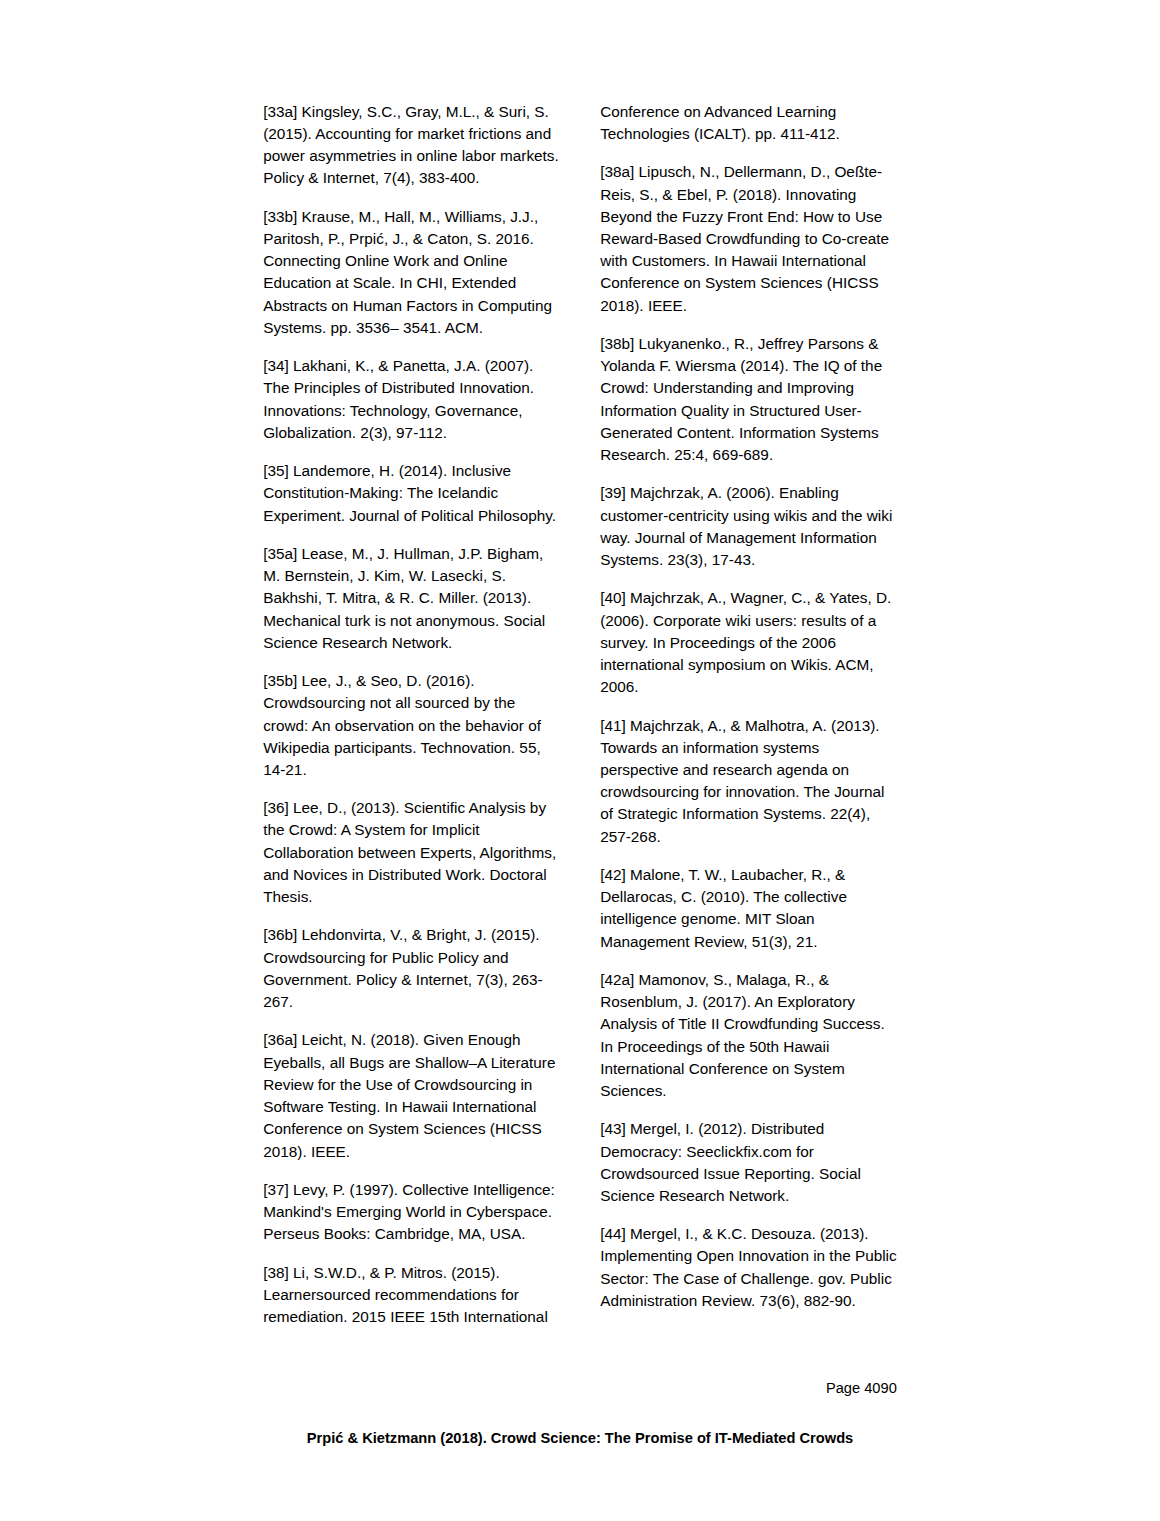[33a] Kingsley, S.C., Gray, M.L., & Suri, S. (2015). Accounting for market frictions and power asymmetries in online labor markets. Policy & Internet, 7(4), 383-400.
[33b] Krause, M., Hall, M., Williams, J.J., Paritosh, P., Prpić, J., & Caton, S. 2016. Connecting Online Work and Online Education at Scale. In CHI, Extended Abstracts on Human Factors in Computing Systems. pp. 3536– 3541. ACM.
[34] Lakhani, K., & Panetta, J.A. (2007). The Principles of Distributed Innovation. Innovations: Technology, Governance, Globalization. 2(3), 97-112.
[35] Landemore, H. (2014). Inclusive Constitution-Making: The Icelandic Experiment. Journal of Political Philosophy.
[35a] Lease, M., J. Hullman, J.P. Bigham, M. Bernstein, J. Kim, W. Lasecki, S. Bakhshi, T. Mitra, & R. C. Miller. (2013). Mechanical turk is not anonymous. Social Science Research Network.
[35b] Lee, J., & Seo, D. (2016). Crowdsourcing not all sourced by the crowd: An observation on the behavior of Wikipedia participants. Technovation. 55, 14-21.
[36] Lee, D., (2013). Scientific Analysis by the Crowd: A System for Implicit Collaboration between Experts, Algorithms, and Novices in Distributed Work. Doctoral Thesis.
[36b] Lehdonvirta, V., & Bright, J. (2015). Crowdsourcing for Public Policy and Government. Policy & Internet, 7(3), 263-267.
[36a] Leicht, N. (2018). Given Enough Eyeballs, all Bugs are Shallow–A Literature Review for the Use of Crowdsourcing in Software Testing. In Hawaii International Conference on System Sciences (HICSS 2018). IEEE.
[37] Levy, P. (1997). Collective Intelligence: Mankind's Emerging World in Cyberspace. Perseus Books: Cambridge, MA, USA.
[38] Li, S.W.D., & P. Mitros. (2015). Learnersourced recommendations for remediation. 2015 IEEE 15th International
Conference on Advanced Learning Technologies (ICALT). pp. 411-412.
[38a] Lipusch, N., Dellermann, D., Oeßte-Reis, S., & Ebel, P. (2018). Innovating Beyond the Fuzzy Front End: How to Use Reward-Based Crowdfunding to Co-create with Customers. In Hawaii International Conference on System Sciences (HICSS 2018). IEEE.
[38b] Lukyanenko., R., Jeffrey Parsons & Yolanda F. Wiersma (2014). The IQ of the Crowd: Understanding and Improving Information Quality in Structured User-Generated Content. Information Systems Research. 25:4, 669-689.
[39] Majchrzak, A. (2006). Enabling customer-centricity using wikis and the wiki way. Journal of Management Information Systems. 23(3), 17-43.
[40] Majchrzak, A., Wagner, C., & Yates, D. (2006). Corporate wiki users: results of a survey. In Proceedings of the 2006 international symposium on Wikis. ACM, 2006.
[41] Majchrzak, A., & Malhotra, A. (2013). Towards an information systems perspective and research agenda on crowdsourcing for innovation. The Journal of Strategic Information Systems. 22(4), 257-268.
[42] Malone, T. W., Laubacher, R., & Dellarocas, C. (2010). The collective intelligence genome. MIT Sloan Management Review, 51(3), 21.
[42a] Mamonov, S., Malaga, R., & Rosenblum, J. (2017). An Exploratory Analysis of Title II Crowdfunding Success. In Proceedings of the 50th Hawaii International Conference on System Sciences.
[43] Mergel, I. (2012). Distributed Democracy: Seeclickfix.com for Crowdsourced Issue Reporting. Social Science Research Network.
[44] Mergel, I., & K.C. Desouza. (2013). Implementing Open Innovation in the Public Sector: The Case of Challenge. gov. Public Administration Review. 73(6), 882-90.
Page 4090
Prpić & Kietzmann (2018). Crowd Science: The Promise of IT-Mediated Crowds